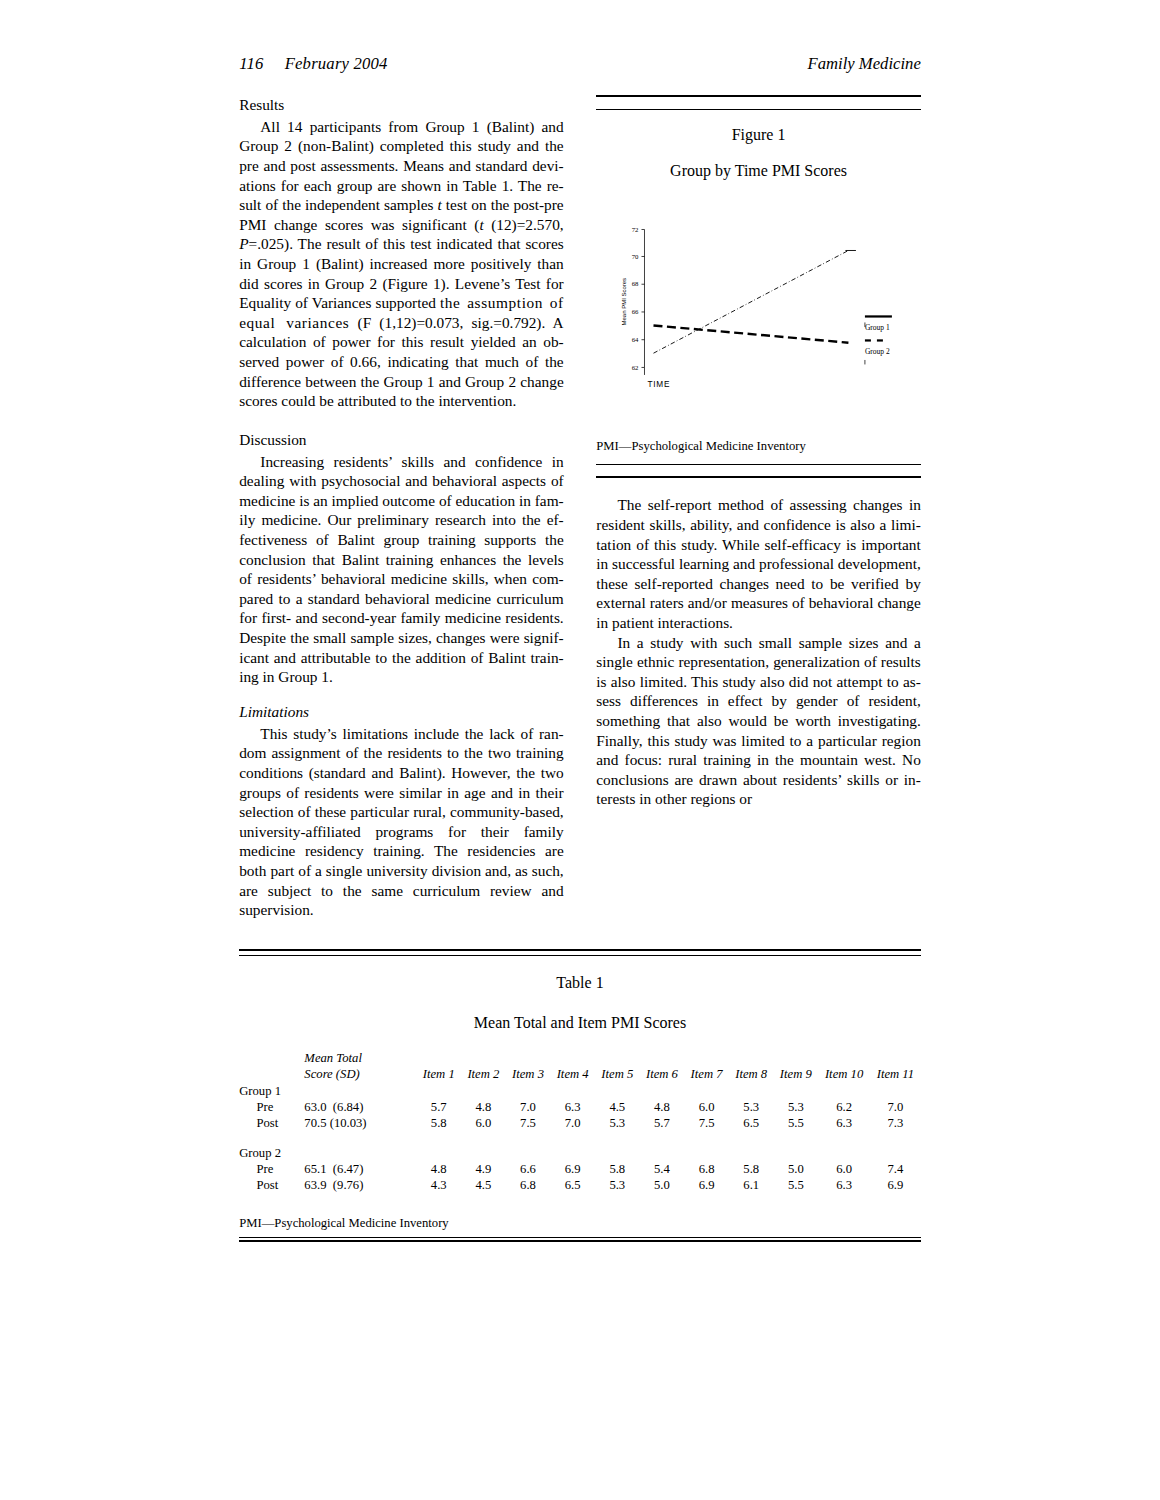116 February 2004
Family Medicine
Results
All 14 participants from Group 1 (Balint) and Group 2 (non-Balint) completed this study and the pre and post assessments. Means and standard deviations for each group are shown in Table 1. The result of the independent samples t test on the post-pre PMI change scores was significant (t (12)=2.570, P=.025). The result of this test indicated that scores in Group 1 (Balint) increased more positively than did scores in Group 2 (Figure 1). Levene’s Test for Equality of Variances supported the assumption of equal variances (F (1,12)=0.073, sig.=0.792). A calculation of power for this result yielded an observed power of 0.66, indicating that much of the difference between the Group 1 and Group 2 change scores could be attributed to the intervention.
Discussion
Increasing residents’ skills and confidence in dealing with psychosocial and behavioral aspects of medicine is an implied outcome of education in family medicine. Our preliminary research into the effectiveness of Balint group training supports the conclusion that Balint training enhances the levels of residents’ behavioral medicine skills, when compared to a standard behavioral medicine curriculum for first- and second-year family medicine residents. Despite the small sample sizes, changes were significant and attributable to the addition of Balint training in Group 1.
Limitations
This study’s limitations include the lack of random assignment of the residents to the two training conditions (standard and Balint). However, the two groups of residents were similar in age and in their selection of these particular rural, community-based, university-affiliated programs for their family medicine residency training. The residencies are both part of a single university division and, as such, are subject to the same curriculum review and supervision.
Figure 1
Group by Time PMI Scores
72 70 68 66 64 62 Mean PMI Scores Group 1 Group 2 TIME
PMI—Psychological Medicine Inventory
The self-report method of assessing changes in resident skills, ability, and confidence is also a limitation of this study. While self-efficacy is important in successful learning and professional development, these self-reported changes need to be verified by external raters and/or measures of behavioral change in patient interactions.
In a study with such small sample sizes and a single ethnic representation, generalization of results is also limited. This study also did not attempt to assess differences in effect by gender of resident, something that also would be worth investigating. Finally, this study was limited to a particular region and focus: rural training in the mountain west. No conclusions are drawn about residents’ skills or interests in other regions or
Table 1
Mean Total and Item PMI Scores
| | Mean Total Score (SD) | Item 1 | Item 2 | Item 3 | Item 4 | Item 5 | Item 6 | Item 7 | Item 8 | Item 9 | Item 10 | Item 11 |
| --- | --- | --- | --- | --- | --- | --- | --- | --- | --- | --- | --- | --- |
| Group 1 |
| Pre | 63.0 (6.84) | 5.7 | 4.8 | 7.0 | 6.3 | 4.5 | 4.8 | 6.0 | 5.3 | 5.3 | 6.2 | 7.0 |
| Post | 70.5 (10.03) | 5.8 | 6.0 | 7.5 | 7.0 | 5.3 | 5.7 | 7.5 | 6.5 | 5.5 | 6.3 | 7.3 |
| Group 2 |
| Pre | 65.1 (6.47) | 4.8 | 4.9 | 6.6 | 6.9 | 5.8 | 5.4 | 6.8 | 5.8 | 5.0 | 6.0 | 7.4 |
| Post | 63.9 (9.76) | 4.3 | 4.5 | 6.8 | 6.5 | 5.3 | 5.0 | 6.9 | 6.1 | 5.5 | 6.3 | 6.9 |
PMI—Psychological Medicine Inventory